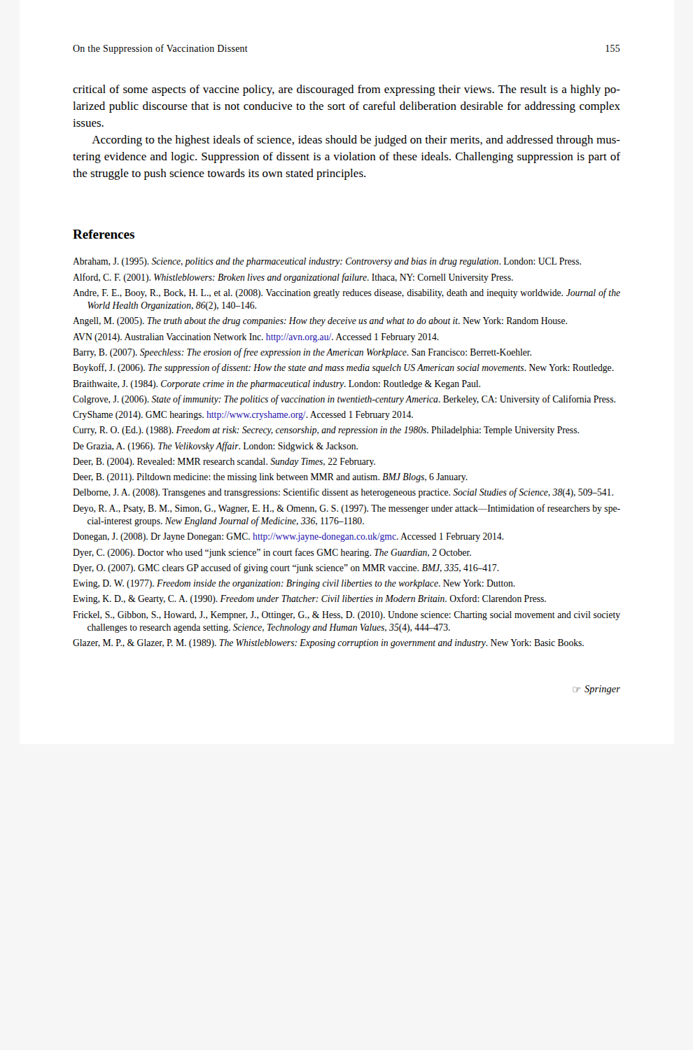On the Suppression of Vaccination Dissent 155
critical of some aspects of vaccine policy, are discouraged from expressing their views. The result is a highly polarized public discourse that is not conducive to the sort of careful deliberation desirable for addressing complex issues.
According to the highest ideals of science, ideas should be judged on their merits, and addressed through mustering evidence and logic. Suppression of dissent is a violation of these ideals. Challenging suppression is part of the struggle to push science towards its own stated principles.
References
Abraham, J. (1995). Science, politics and the pharmaceutical industry: Controversy and bias in drug regulation. London: UCL Press.
Alford, C. F. (2001). Whistleblowers: Broken lives and organizational failure. Ithaca, NY: Cornell University Press.
Andre, F. E., Booy, R., Bock, H. L., et al. (2008). Vaccination greatly reduces disease, disability, death and inequity worldwide. Journal of the World Health Organization, 86(2), 140–146.
Angell, M. (2005). The truth about the drug companies: How they deceive us and what to do about it. New York: Random House.
AVN (2014). Australian Vaccination Network Inc. http://avn.org.au/. Accessed 1 February 2014.
Barry, B. (2007). Speechless: The erosion of free expression in the American Workplace. San Francisco: Berrett-Koehler.
Boykoff, J. (2006). The suppression of dissent: How the state and mass media squelch US American social movements. New York: Routledge.
Braithwaite, J. (1984). Corporate crime in the pharmaceutical industry. London: Routledge & Kegan Paul.
Colgrove, J. (2006). State of immunity: The politics of vaccination in twentieth-century America. Berkeley, CA: University of California Press.
CryShame (2014). GMC hearings. http://www.cryshame.org/. Accessed 1 February 2014.
Curry, R. O. (Ed.). (1988). Freedom at risk: Secrecy, censorship, and repression in the 1980s. Philadelphia: Temple University Press.
De Grazia, A. (1966). The Velikovsky Affair. London: Sidgwick & Jackson.
Deer, B. (2004). Revealed: MMR research scandal. Sunday Times, 22 February.
Deer, B. (2011). Piltdown medicine: the missing link between MMR and autism. BMJ Blogs, 6 January.
Delborne, J. A. (2008). Transgenes and transgressions: Scientific dissent as heterogeneous practice. Social Studies of Science, 38(4), 509–541.
Deyo, R. A., Psaty, B. M., Simon, G., Wagner, E. H., & Omenn, G. S. (1997). The messenger under attack—Intimidation of researchers by special-interest groups. New England Journal of Medicine, 336, 1176–1180.
Donegan, J. (2008). Dr Jayne Donegan: GMC. http://www.jayne-donegan.co.uk/gmc. Accessed 1 February 2014.
Dyer, C. (2006). Doctor who used “junk science” in court faces GMC hearing. The Guardian, 2 October.
Dyer, O. (2007). GMC clears GP accused of giving court “junk science” on MMR vaccine. BMJ, 335, 416–417.
Ewing, D. W. (1977). Freedom inside the organization: Bringing civil liberties to the workplace. New York: Dutton.
Ewing, K. D., & Gearty, C. A. (1990). Freedom under Thatcher: Civil liberties in Modern Britain. Oxford: Clarendon Press.
Frickel, S., Gibbon, S., Howard, J., Kempner, J., Ottinger, G., & Hess, D. (2010). Undone science: Charting social movement and civil society challenges to research agenda setting. Science, Technology and Human Values, 35(4), 444–473.
Glazer, M. P., & Glazer, P. M. (1989). The Whistleblowers: Exposing corruption in government and industry. New York: Basic Books.
☞Springer